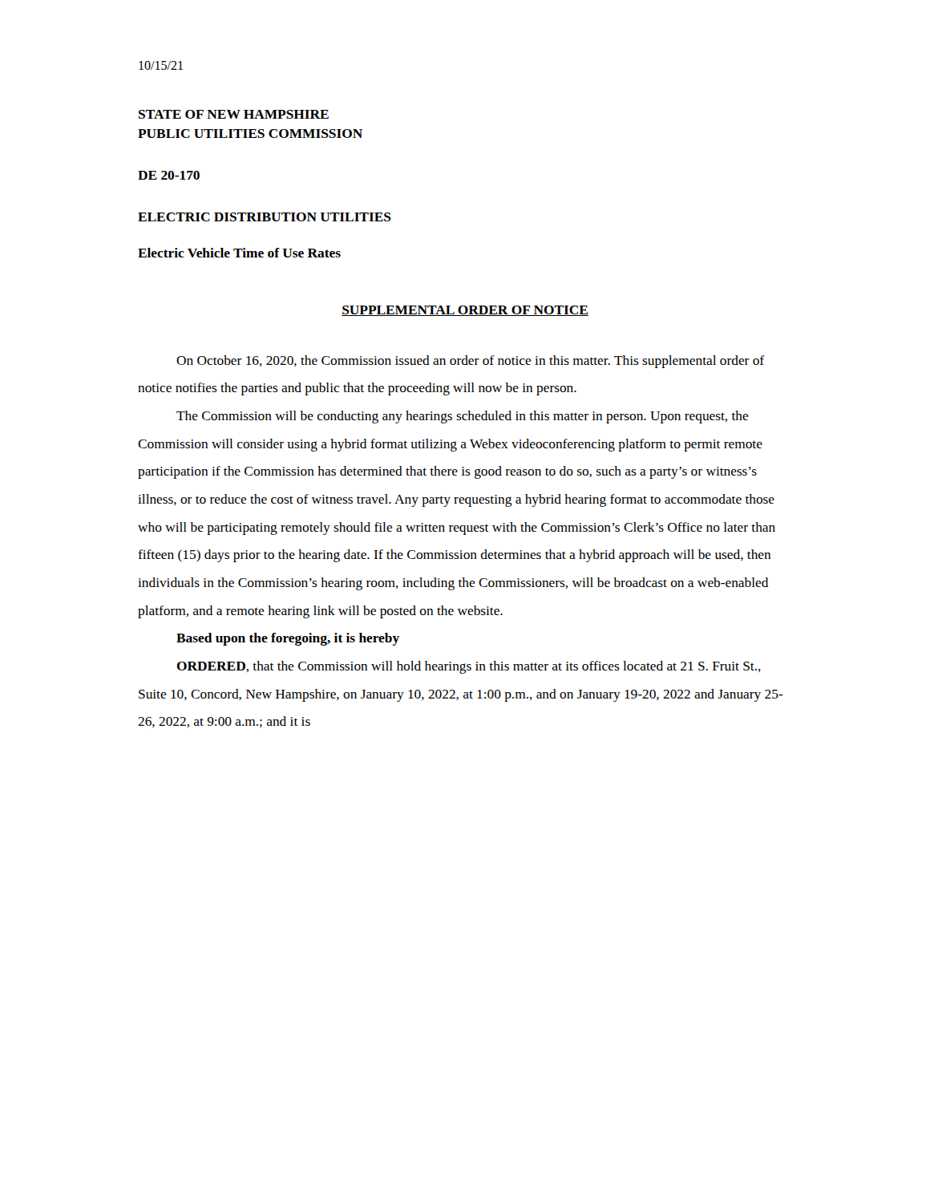10/15/21
STATE OF NEW HAMPSHIRE
PUBLIC UTILITIES COMMISSION
DE 20-170
ELECTRIC DISTRIBUTION UTILITIES
Electric Vehicle Time of Use Rates
SUPPLEMENTAL ORDER OF NOTICE
On October 16, 2020, the Commission issued an order of notice in this matter. This supplemental order of notice notifies the parties and public that the proceeding will now be in person.
The Commission will be conducting any hearings scheduled in this matter in person. Upon request, the Commission will consider using a hybrid format utilizing a Webex videoconferencing platform to permit remote participation if the Commission has determined that there is good reason to do so, such as a party’s or witness’s illness, or to reduce the cost of witness travel. Any party requesting a hybrid hearing format to accommodate those who will be participating remotely should file a written request with the Commission’s Clerk’s Office no later than fifteen (15) days prior to the hearing date. If the Commission determines that a hybrid approach will be used, then individuals in the Commission’s hearing room, including the Commissioners, will be broadcast on a web-enabled platform, and a remote hearing link will be posted on the website.
Based upon the foregoing, it is hereby
ORDERED, that the Commission will hold hearings in this matter at its offices located at 21 S. Fruit St., Suite 10, Concord, New Hampshire, on January 10, 2022, at 1:00 p.m., and on January 19-20, 2022 and January 25-26, 2022, at 9:00 a.m.; and it is